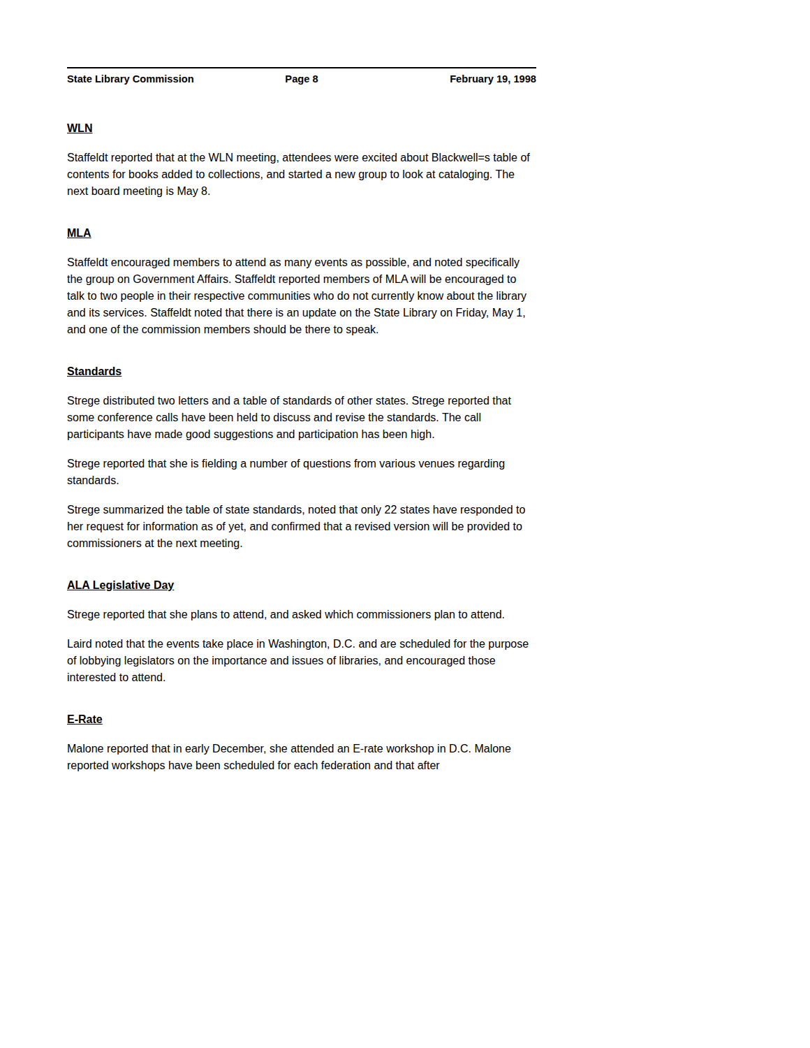State Library Commission Page 8 February 19, 1998
WLN
Staffeldt reported that at the WLN meeting, attendees were excited about Blackwell=s table of contents for books added to collections, and started a new group to look at cataloging. The next board meeting is May 8.
MLA
Staffeldt encouraged members to attend as many events as possible, and noted specifically the group on Government Affairs. Staffeldt reported members of MLA will be encouraged to talk to two people in their respective communities who do not currently know about the library and its services. Staffeldt noted that there is an update on the State Library on Friday, May 1, and one of the commission members should be there to speak.
Standards
Strege distributed two letters and a table of standards of other states. Strege reported that some conference calls have been held to discuss and revise the standards. The call participants have made good suggestions and participation has been high.
Strege reported that she is fielding a number of questions from various venues regarding standards.
Strege summarized the table of state standards, noted that only 22 states have responded to her request for information as of yet, and confirmed that a revised version will be provided to commissioners at the next meeting.
ALA Legislative Day
Strege reported that she plans to attend, and asked which commissioners plan to attend.
Laird noted that the events take place in Washington, D.C. and are scheduled for the purpose of lobbying legislators on the importance and issues of libraries, and encouraged those interested to attend.
E-Rate
Malone reported that in early December, she attended an E-rate workshop in D.C. Malone reported workshops have been scheduled for each federation and that after